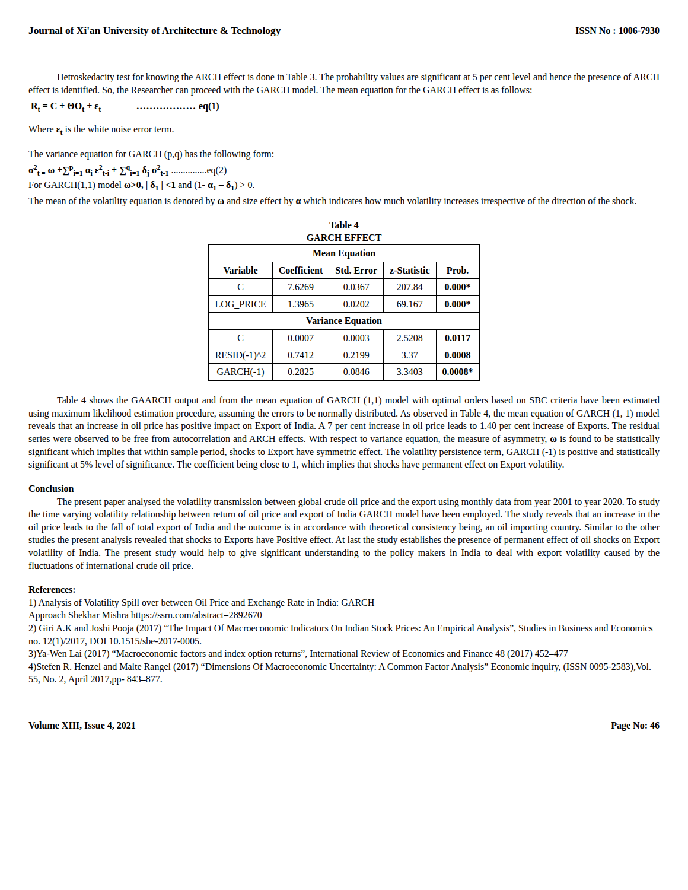Journal of Xi'an University of Architecture & Technology
ISSN No : 1006-7930
Hetroskedacity test for knowing the ARCH effect is done in Table 3. The probability values are significant at 5 per cent level and hence the presence of ARCH effect is identified. So, the Researcher can proceed with the GARCH model. The mean equation for the GARCH effect is as follows:
Rt = C + ΘOt + εt .................. eq(1)
Where εt is the white noise error term.
The variance equation for GARCH (p,q) has the following form:
σ2t = ω +∑pi=1 αi ε2t-i + ∑qi=1 δj σ2t-1 ...............eq(2)
For GARCH(1,1) model ω>0, | δ1 | <1 and (1- α1 – δ1) > 0.
The mean of the volatility equation is denoted by ω and size effect by α which indicates how much volatility increases irrespective of the direction of the shock.
Table 4
GARCH EFFECT
| Mean Equation |
| --- |
| Variable | Coefficient | Std. Error | z-Statistic | Prob. |
| C | 7.6269 | 0.0367 | 207.84 | 0.000* |
| LOG_PRICE | 1.3965 | 0.0202 | 69.167 | 0.000* |
| Variance Equation |
| C | 0.0007 | 0.0003 | 2.5208 | 0.0117 |
| RESID(-1)^2 | 0.7412 | 0.2199 | 3.37 | 0.0008 |
| GARCH(-1) | 0.2825 | 0.0846 | 3.3403 | 0.0008* |
Table 4 shows the GAARCH output and from the mean equation of GARCH (1,1) model with optimal orders based on SBC criteria have been estimated using maximum likelihood estimation procedure, assuming the errors to be normally distributed. As observed in Table 4, the mean equation of GARCH (1, 1) model reveals that an increase in oil price has positive impact on Export of India. A 7 per cent increase in oil price leads to 1.40 per cent increase of Exports. The residual series were observed to be free from autocorrelation and ARCH effects. With respect to variance equation, the measure of asymmetry, ω is found to be statistically significant which implies that within sample period, shocks to Export have symmetric effect. The volatility persistence term, GARCH (-1) is positive and statistically significant at 5% level of significance. The coefficient being close to 1, which implies that shocks have permanent effect on Export volatility.
Conclusion
The present paper analysed the volatility transmission between global crude oil price and the export using monthly data from year 2001 to year 2020. To study the time varying volatility relationship between return of oil price and export of India GARCH model have been employed. The study reveals that an increase in the oil price leads to the fall of total export of India and the outcome is in accordance with theoretical consistency being, an oil importing country. Similar to the other studies the present analysis revealed that shocks to Exports have Positive effect. At last the study establishes the presence of permanent effect of oil shocks on Export volatility of India. The present study would help to give significant understanding to the policy makers in India to deal with export volatility caused by the fluctuations of international crude oil price.
References:
1) Analysis of Volatility Spill over between Oil Price and Exchange Rate in India: GARCH
Approach Shekhar Mishra https://ssrn.com/abstract=2892670
2) Giri A.K and Joshi Pooja (2017) “The Impact Of Macroeconomic Indicators On Indian Stock Prices: An Empirical Analysis”, Studies in Business and Economics no. 12(1)/2017, DOI 10.1515/sbe-2017-0005.
3)Ya-Wen Lai (2017) “Macroeconomic factors and index option returns”, International Review of Economics and Finance 48 (2017) 452–477
4)Stefen R. Henzel and Malte Rangel (2017) “Dimensions Of Macroeconomic Uncertainty: A Common Factor Analysis” Economic inquiry, (ISSN 0095-2583),Vol. 55, No. 2, April 2017,pp- 843–877.
Volume XIII, Issue 4, 2021
Page No: 46